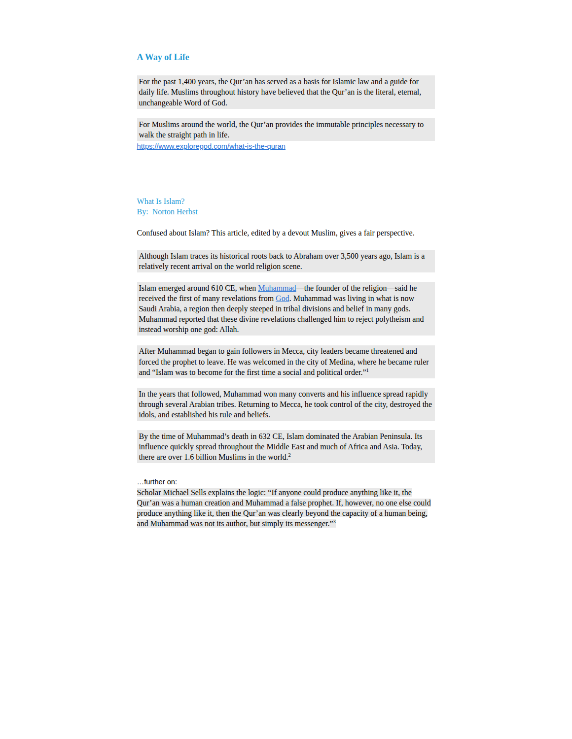A Way of Life
For the past 1,400 years, the Qur’an has served as a basis for Islamic law and a guide for daily life. Muslims throughout history have believed that the Qur’an is the literal, eternal, unchangeable Word of God.
For Muslims around the world, the Qur’an provides the immutable principles necessary to walk the straight path in life.
https://www.exploregod.com/what-is-the-quran
What Is Islam?
By: Norton Herbst
Confused about Islam? This article, edited by a devout Muslim, gives a fair perspective.
Although Islam traces its historical roots back to Abraham over 3,500 years ago, Islam is a relatively recent arrival on the world religion scene.
Islam emerged around 610 CE, when Muhammad—the founder of the religion—said he received the first of many revelations from God. Muhammad was living in what is now Saudi Arabia, a region then deeply steeped in tribal divisions and belief in many gods. Muhammad reported that these divine revelations challenged him to reject polytheism and instead worship one god: Allah.
After Muhammad began to gain followers in Mecca, city leaders became threatened and forced the prophet to leave. He was welcomed in the city of Medina, where he became ruler and “Islam was to become for the first time a social and political order.”1
In the years that followed, Muhammad won many converts and his influence spread rapidly through several Arabian tribes. Returning to Mecca, he took control of the city, destroyed the idols, and established his rule and beliefs.
By the time of Muhammad’s death in 632 CE, Islam dominated the Arabian Peninsula. Its influence quickly spread throughout the Middle East and much of Africa and Asia. Today, there are over 1.6 billion Muslims in the world.2
…further on:
Scholar Michael Sells explains the logic: “If anyone could produce anything like it, the Qur’an was a human creation and Muhammad a false prophet. If, however, no one else could produce anything like it, then the Qur’an was clearly beyond the capacity of a human being, and Muhammad was not its author, but simply its messenger.”3